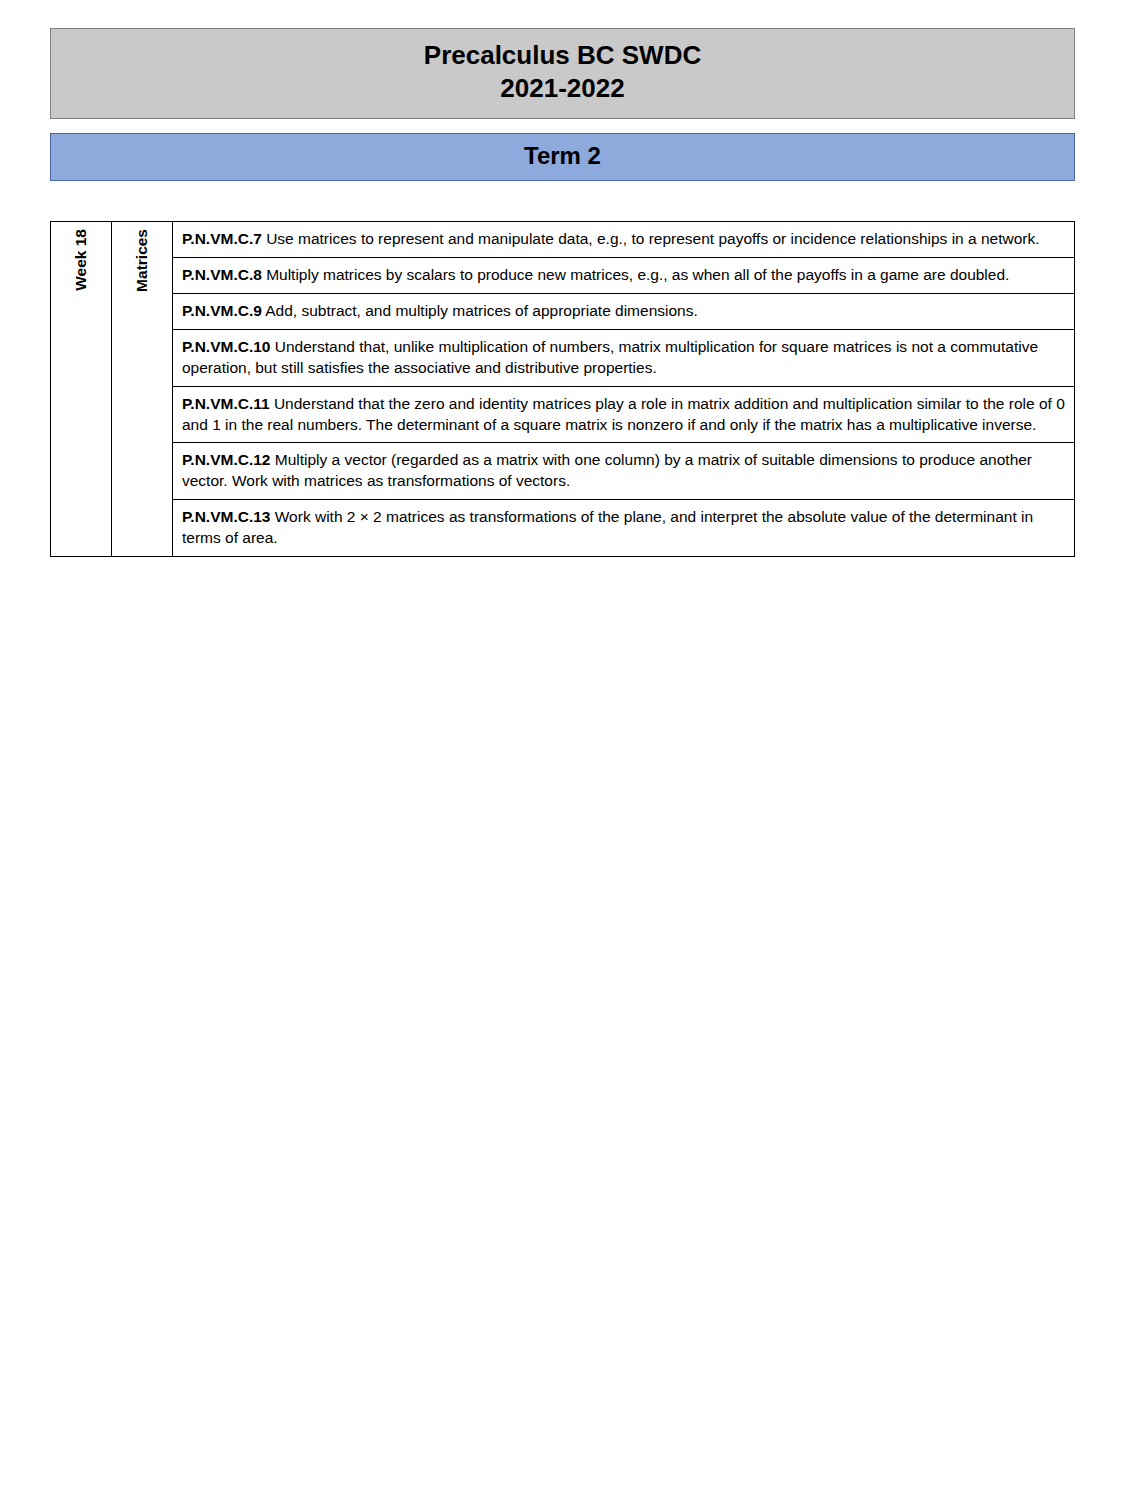Precalculus BC SWDC
2021-2022
Term 2
| Week 18 | Matrices | P.N.VM.C.7 Use matrices to represent and manipulate data, e.g., to represent payoffs or incidence relationships in a network. |
| P.N.VM.C.8 Multiply matrices by scalars to produce new matrices, e.g., as when all of the payoffs in a game are doubled. |
| P.N.VM.C.9 Add, subtract, and multiply matrices of appropriate dimensions. |
| P.N.VM.C.10 Understand that, unlike multiplication of numbers, matrix multiplication for square matrices is not a commutative operation, but still satisfies the associative and distributive properties. |
| P.N.VM.C.11 Understand that the zero and identity matrices play a role in matrix addition and multiplication similar to the role of 0 and 1 in the real numbers. The determinant of a square matrix is nonzero if and only if the matrix has a multiplicative inverse. |
| P.N.VM.C.12 Multiply a vector (regarded as a matrix with one column) by a matrix of suitable dimensions to produce another vector. Work with matrices as transformations of vectors. |
| P.N.VM.C.13 Work with 2 × 2 matrices as transformations of the plane, and interpret the absolute value of the determinant in terms of area. |